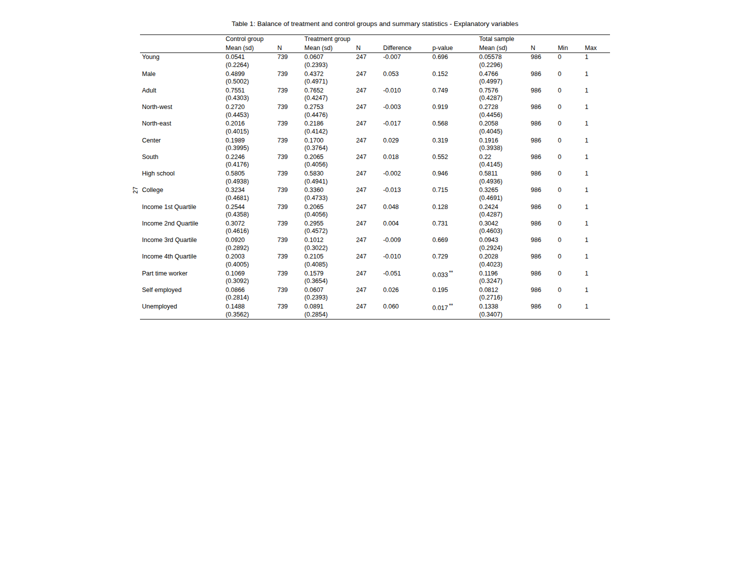27
Table 1: Balance of treatment and control groups and summary statistics - Explanatory variables
| | Control group | Treatment group | | | Total sample |
| --- | --- | --- | --- | --- | --- |
| | Mean (sd) | N | Mean (sd) | N | Difference | p-value | Mean (sd) | N | Min | Max |
| Young | 0.0541 (0.2264) | 739 | 0.0607 (0.2393) | 247 | -0.007 | 0.696 | 0.05578 (0.2296) | 986 | 0 | 1 |
| Male | 0.4899 (0.5002) | 739 | 0.4372 (0.4971) | 247 | 0.053 | 0.152 | 0.4766 (0.4997) | 986 | 0 | 1 |
| Adult | 0.7551 (0.4303) | 739 | 0.7652 (0.4247) | 247 | -0.010 | 0.749 | 0.7576 (0.4287) | 986 | 0 | 1 |
| North-west | 0.2720 (0.4453) | 739 | 0.2753 (0.4476) | 247 | -0.003 | 0.919 | 0.2728 (0.4456) | 986 | 0 | 1 |
| North-east | 0.2016 (0.4015) | 739 | 0.2186 (0.4142) | 247 | -0.017 | 0.568 | 0.2058 (0.4045) | 986 | 0 | 1 |
| Center | 0.1989 (0.3995) | 739 | 0.1700 (0.3764) | 247 | 0.029 | 0.319 | 0.1916 (0.3938) | 986 | 0 | 1 |
| South | 0.2246 (0.4176) | 739 | 0.2065 (0.4056) | 247 | 0.018 | 0.552 | 0.22 (0.4145) | 986 | 0 | 1 |
| High school | 0.5805 (0.4938) | 739 | 0.5830 (0.4941) | 247 | -0.002 | 0.946 | 0.5811 (0.4936) | 986 | 0 | 1 |
| College | 0.3234 (0.4681) | 739 | 0.3360 (0.4733) | 247 | -0.013 | 0.715 | 0.3265 (0.4691) | 986 | 0 | 1 |
| Income 1st Quartile | 0.2544 (0.4358) | 739 | 0.2065 (0.4056) | 247 | 0.048 | 0.128 | 0.2424 (0.4287) | 986 | 0 | 1 |
| Income 2nd Quartile | 0.3072 (0.4616) | 739 | 0.2955 (0.4572) | 247 | 0.004 | 0.731 | 0.3042 (0.4603) | 986 | 0 | 1 |
| Income 3rd Quartile | 0.0920 (0.2892) | 739 | 0.1012 (0.3022) | 247 | -0.009 | 0.669 | 0.0943 (0.2924) | 986 | 0 | 1 |
| Income 4th Quartile | 0.2003 (0.4005) | 739 | 0.2105 (0.4085) | 247 | -0.010 | 0.729 | 0.2028 (0.4023) | 986 | 0 | 1 |
| Part time worker | 0.1069 (0.3092) | 739 | 0.1579 (0.3654) | 247 | -0.051 | 0.033 ** | 0.1196 (0.3247) | 986 | 0 | 1 |
| Self employed | 0.0866 (0.2814) | 739 | 0.0607 (0.2393) | 247 | 0.026 | 0.195 | 0.0812 (0.2716) | 986 | 0 | 1 |
| Unemployed | 0.1488 (0.3562) | 739 | 0.0891 (0.2854) | 247 | 0.060 | 0.017 ** | 0.1338 (0.3407) | 986 | 0 | 1 |